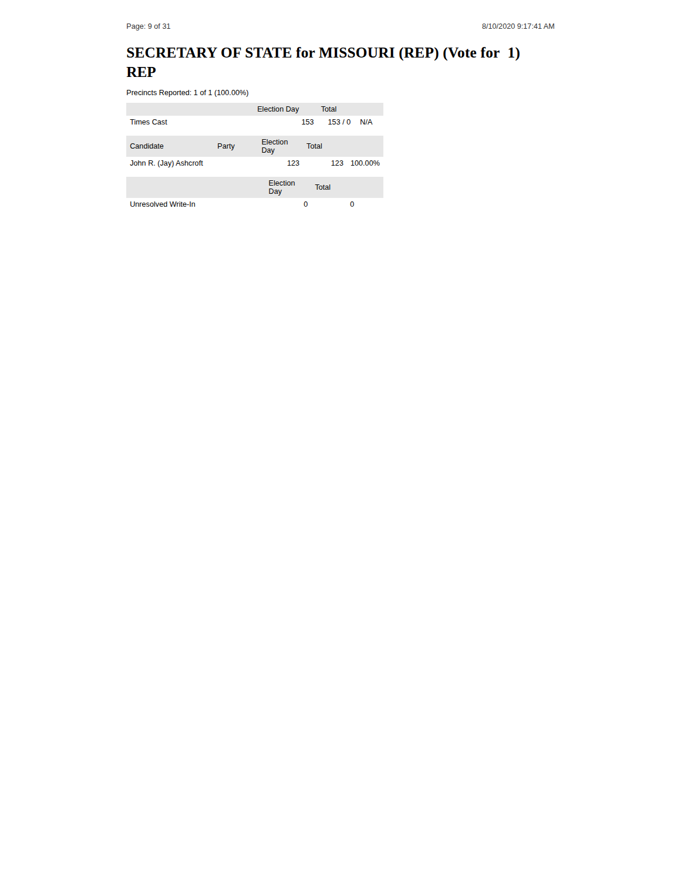Page: 9 of 31
8/10/2020 9:17:41 AM
SECRETARY OF STATE for MISSOURI (REP) (Vote for 1)
REP
Precincts Reported: 1 of 1 (100.00%)
| | Election Day | Total |
| Times Cast | 153 | 153 / 0 | N/A |
| Candidate | Party | Election Day | Total | |
| John R. (Jay) Ashcroft | | 123 | 123 | 100.00% |
| | | Election Day | Total | |
| Unresolved Write-In | | 0 | 0 | |